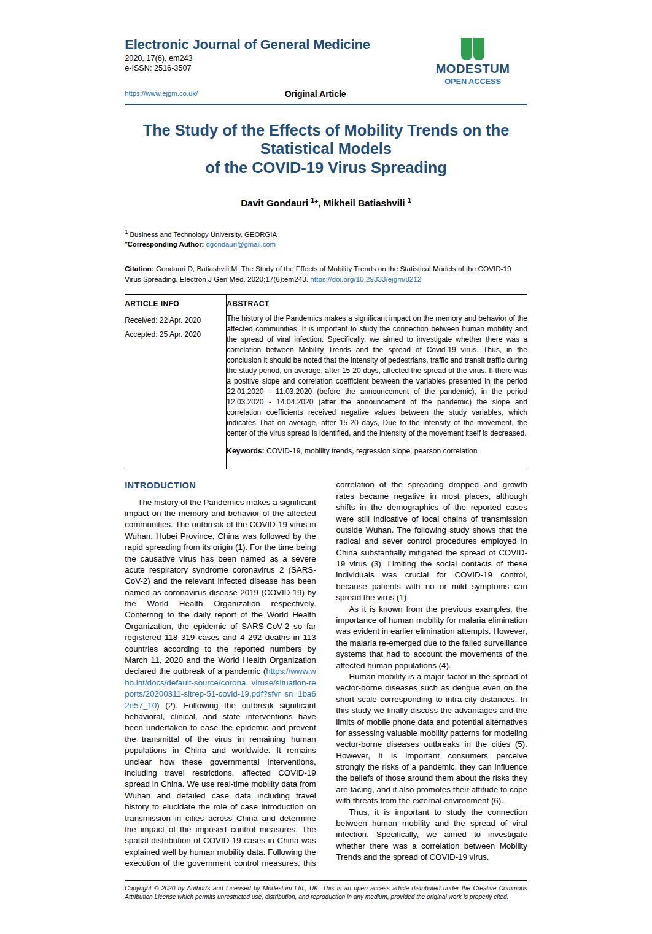Electronic Journal of General Medicine
2020, 17(6), em243
e-ISSN: 2516-3507
MODESTUM
OPEN ACCESS
https://www.ejgm.co.uk/
Original Article
The Study of the Effects of Mobility Trends on the Statistical Models
of the COVID-19 Virus Spreading
Davit Gondauri 1*, Mikheil Batiashvili 1
1 Business and Technology University, GEORGIA
*Corresponding Author: dgondauri@gmail.com
Citation: Gondauri D, Batiashvili M. The Study of the Effects of Mobility Trends on the Statistical Models of the COVID-19 Virus Spreading. Electron J Gen Med. 2020;17(6):em243. https://doi.org/10.29333/ejgm/8212
| ARTICLE INFO Received: 22 Apr. 2020 Accepted: 25 Apr. 2020 | ABSTRACT The history of the Pandemics makes a significant impact on the memory and behavior of the affected communities. It is important to study the connection between human mobility and the spread of viral infection. Specifically, we aimed to investigate whether there was a correlation between Mobility Trends and the spread of Covid-19 virus. Thus, in the conclusion it should be noted that the intensity of pedestrians, traffic and transit traffic during the study period, on average, after 15-20 days, affected the spread of the virus. If there was a positive slope and correlation coefficient between the variables presented in the period 22.01.2020 - 11.03.2020 (before the announcement of the pandemic), in the period 12.03.2020 - 14.04.2020 (after the announcement of the pandemic) the slope and correlation coefficients received negative values between the study variables, which indicates That on average, after 15-20 days, Due to the intensity of the movement, the center of the virus spread is identified, and the intensity of the movement itself is decreased. Keywords: COVID-19, mobility trends, regression slope, pearson correlation |
INTRODUCTION
The history of the Pandemics makes a significant impact on the memory and behavior of the affected communities. The outbreak of the COVID-19 virus in Wuhan, Hubei Province, China was followed by the rapid spreading from its origin (1). For the time being the causative virus has been named as a severe acute respiratory syndrome coronavirus 2 (SARS-CoV-2) and the relevant infected disease has been named as coronavirus disease 2019 (COVID-19) by the World Health Organization respectively. Conferring to the daily report of the World Health Organization, the epidemic of SARS-CoV-2 so far registered 118 319 cases and 4 292 deaths in 113 countries according to the reported numbers by March 11, 2020 and the World Health Organization declared the outbreak of a pandemic (https://www.who.int/docs/default-source/corona viruse/situation-reports/20200311-sitrep-51-covid-19.pdf?sfvr sn=1ba62e57_10) (2). Following the outbreak significant behavioral, clinical, and state interventions have been undertaken to ease the epidemic and prevent the transmittal of the virus in remaining human populations in China and worldwide. It remains unclear how these governmental interventions, including travel restrictions, affected COVID-19 spread in China. We use real-time mobility data from Wuhan and detailed case data including travel history to elucidate the role of case introduction on transmission in cities across China and determine the impact of the imposed control measures. The spatial distribution of COVID-19 cases in China was explained well by human mobility data. Following the execution of the government control measures, this correlation of the spreading dropped and growth rates became negative in most places, although shifts in the demographics of the reported cases were still indicative of local chains of transmission outside Wuhan. The following study shows that the radical and sever control procedures employed in China substantially mitigated the spread of COVID-19 virus (3). Limiting the social contacts of these individuals was crucial for COVID-19 control, because patients with no or mild symptoms can spread the virus (1).
As it is known from the previous examples, the importance of human mobility for malaria elimination was evident in earlier elimination attempts. However, the malaria re-emerged due to the failed surveillance systems that had to account the movements of the affected human populations (4).
Human mobility is a major factor in the spread of vector-borne diseases such as dengue even on the short scale corresponding to intra-city distances. In this study we finally discuss the advantages and the limits of mobile phone data and potential alternatives for assessing valuable mobility patterns for modeling vector-borne diseases outbreaks in the cities (5). However, it is important consumers perceive strongly the risks of a pandemic, they can influence the beliefs of those around them about the risks they are facing, and it also promotes their attitude to cope with threats from the external environment (6).
Thus, it is important to study the connection between human mobility and the spread of viral infection. Specifically, we aimed to investigate whether there was a correlation between Mobility Trends and the spread of COVID-19 virus.
Copyright © 2020 by Author/s and Licensed by Modestum Ltd., UK. This is an open access article distributed under the Creative Commons Attribution License which permits unrestricted use, distribution, and reproduction in any medium, provided the original work is properly cited.